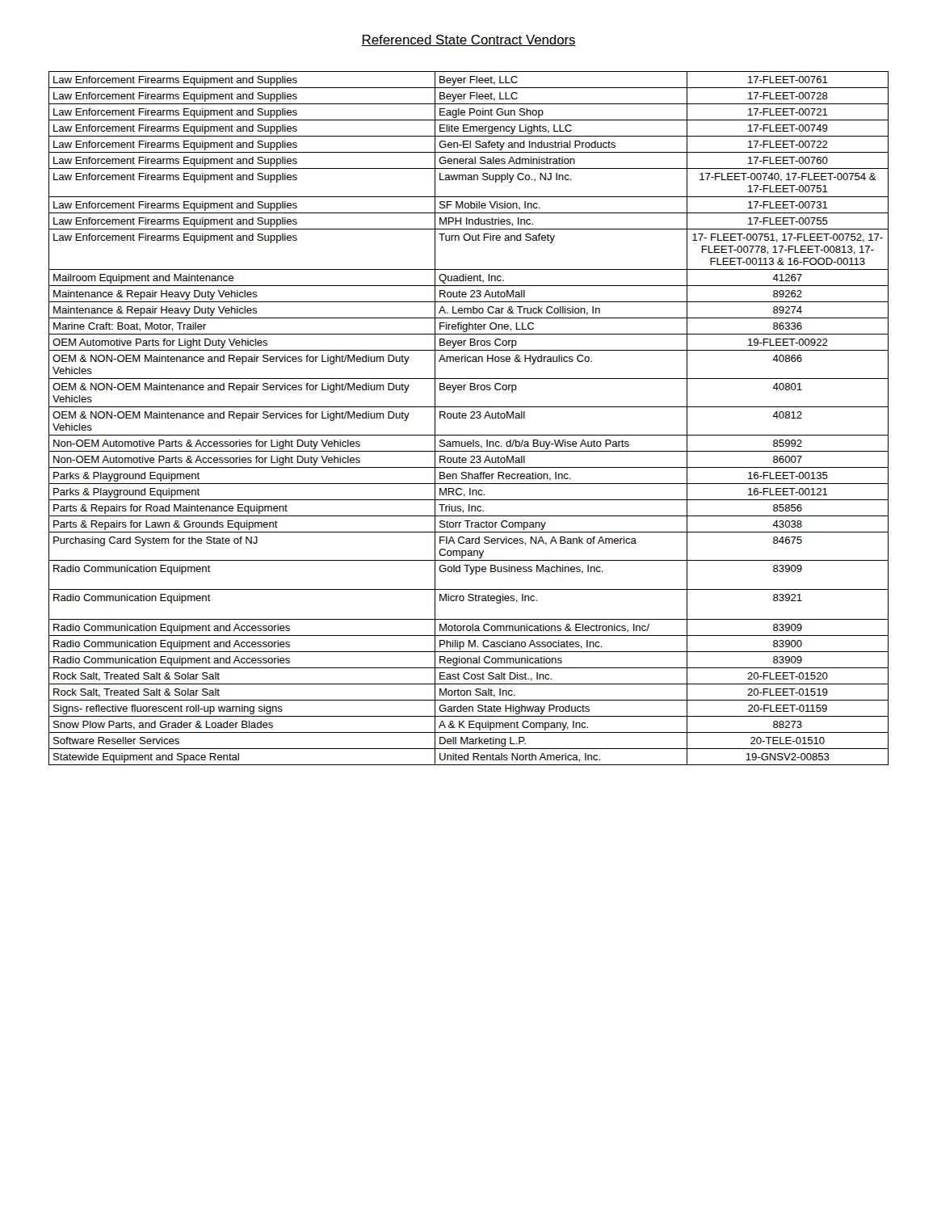Referenced State Contract Vendors
| Law Enforcement Firearms Equipment and Supplies | Beyer Fleet, LLC | 17-FLEET-00761 |
| Law Enforcement Firearms Equipment and Supplies | Beyer Fleet, LLC | 17-FLEET-00728 |
| Law Enforcement Firearms Equipment and Supplies | Eagle Point Gun Shop | 17-FLEET-00721 |
| Law Enforcement Firearms Equipment and Supplies | Elite Emergency Lights, LLC | 17-FLEET-00749 |
| Law Enforcement Firearms Equipment and Supplies | Gen-El Safety and Industrial Products | 17-FLEET-00722 |
| Law Enforcement Firearms Equipment and Supplies | General Sales Administration | 17-FLEET-00760 |
| Law Enforcement Firearms Equipment and Supplies | Lawman Supply Co., NJ Inc. | 17-FLEET-00740, 17-FLEET-00754 & 17-FLEET-00751 |
| Law Enforcement Firearms Equipment and Supplies | SF Mobile Vision, Inc. | 17-FLEET-00731 |
| Law Enforcement Firearms Equipment and Supplies | MPH Industries, Inc. | 17-FLEET-00755 |
| Law Enforcement Firearms Equipment and Supplies | Turn Out Fire and Safety | 17- FLEET-00751, 17-FLEET-00752, 17-FLEET-00778, 17-FLEET-00813, 17-FLEET-00113 & 16-FOOD-00113 |
| Mailroom Equipment and Maintenance | Quadient, Inc. | 41267 |
| Maintenance & Repair Heavy Duty Vehicles | Route 23 AutoMall | 89262 |
| Maintenance & Repair Heavy Duty Vehicles | A. Lembo Car & Truck Collision, In | 89274 |
| Marine Craft: Boat, Motor, Trailer | Firefighter One, LLC | 86336 |
| OEM Automotive Parts for Light Duty Vehicles | Beyer Bros Corp | 19-FLEET-00922 |
| OEM & NON-OEM Maintenance and Repair Services for Light/Medium Duty Vehicles | American Hose & Hydraulics Co. | 40866 |
| OEM & NON-OEM Maintenance and Repair Services for Light/Medium Duty Vehicles | Beyer Bros Corp | 40801 |
| OEM & NON-OEM Maintenance and Repair Services for Light/Medium Duty Vehicles | Route 23 AutoMall | 40812 |
| Non-OEM Automotive Parts & Accessories for Light Duty Vehicles | Samuels, Inc. d/b/a Buy-Wise Auto Parts | 85992 |
| Non-OEM Automotive Parts & Accessories for Light Duty Vehicles | Route 23 AutoMall | 86007 |
| Parks & Playground Equipment | Ben Shaffer Recreation, Inc. | 16-FLEET-00135 |
| Parks & Playground Equipment | MRC, Inc. | 16-FLEET-00121 |
| Parts & Repairs for Road Maintenance Equipment | Trius, Inc. | 85856 |
| Parts & Repairs for Lawn & Grounds Equipment | Storr Tractor Company | 43038 |
| Purchasing Card System for the State of NJ | FIA Card Services, NA, A Bank of America Company | 84675 |
| Radio Communication Equipment | Gold Type Business Machines, Inc. | 83909 |
| Radio Communication Equipment | Micro Strategies, Inc. | 83921 |
| Radio Communication Equipment and Accessories | Motorola Communications & Electronics, Inc/ | 83909 |
| Radio Communication Equipment and Accessories | Philip M. Casciano Associates, Inc. | 83900 |
| Radio Communication Equipment and Accessories | Regional Communications | 83909 |
| Rock Salt, Treated Salt & Solar Salt | East Cost Salt Dist., Inc. | 20-FLEET-01520 |
| Rock Salt, Treated Salt & Solar Salt | Morton Salt, Inc. | 20-FLEET-01519 |
| Signs- reflective fluorescent roll-up warning signs | Garden State Highway Products | 20-FLEET-01159 |
| Snow Plow Parts, and Grader & Loader Blades | A & K Equipment Company, Inc. | 88273 |
| Software Reseller Services | Dell Marketing L.P. | 20-TELE-01510 |
| Statewide Equipment and Space Rental | United Rentals North America, Inc. | 19-GNSV2-00853 |